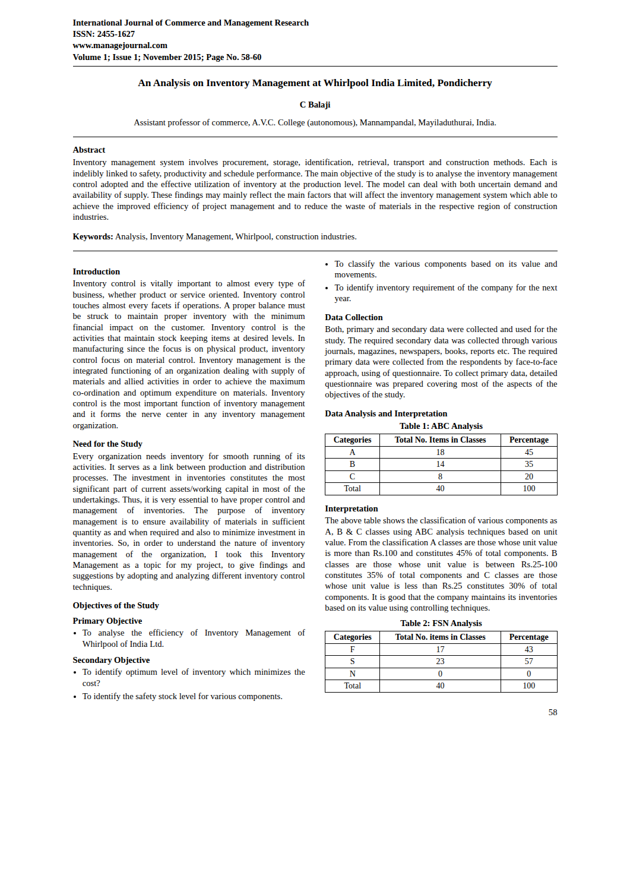International Journal of Commerce and Management Research
ISSN: 2455-1627
www.managejournal.com
Volume 1; Issue 1; November 2015; Page No. 58-60
An Analysis on Inventory Management at Whirlpool India Limited, Pondicherry
C Balaji
Assistant professor of commerce, A.V.C. College (autonomous), Mannampandal, Mayiladuthurai, India.
Abstract
Inventory management system involves procurement, storage, identification, retrieval, transport and construction methods. Each is indelibly linked to safety, productivity and schedule performance. The main objective of the study is to analyse the inventory management control adopted and the effective utilization of inventory at the production level. The model can deal with both uncertain demand and availability of supply. These findings may mainly reflect the main factors that will affect the inventory management system which able to achieve the improved efficiency of project management and to reduce the waste of materials in the respective region of construction industries.
Keywords: Analysis, Inventory Management, Whirlpool, construction industries.
Introduction
Inventory control is vitally important to almost every type of business, whether product or service oriented. Inventory control touches almost every facets if operations. A proper balance must be struck to maintain proper inventory with the minimum financial impact on the customer. Inventory control is the activities that maintain stock keeping items at desired levels. In manufacturing since the focus is on physical product, inventory control focus on material control. Inventory management is the integrated functioning of an organization dealing with supply of materials and allied activities in order to achieve the maximum co-ordination and optimum expenditure on materials. Inventory control is the most important function of inventory management and it forms the nerve center in any inventory management organization.
Need for the Study
Every organization needs inventory for smooth running of its activities. It serves as a link between production and distribution processes. The investment in inventories constitutes the most significant part of current assets/working capital in most of the undertakings. Thus, it is very essential to have proper control and management of inventories. The purpose of inventory management is to ensure availability of materials in sufficient quantity as and when required and also to minimize investment in inventories. So, in order to understand the nature of inventory management of the organization, I took this Inventory Management as a topic for my project, to give findings and suggestions by adopting and analyzing different inventory control techniques.
Objectives of the Study
Primary Objective
To analyse the efficiency of Inventory Management of Whirlpool of India Ltd.
Secondary Objective
To identify optimum level of inventory which minimizes the cost?
To identify the safety stock level for various components.
To classify the various components based on its value and movements.
To identify inventory requirement of the company for the next year.
Data Collection
Both, primary and secondary data were collected and used for the study. The required secondary data was collected through various journals, magazines, newspapers, books, reports etc. The required primary data were collected from the respondents by face-to-face approach, using of questionnaire. To collect primary data, detailed questionnaire was prepared covering most of the aspects of the objectives of the study.
Data Analysis and Interpretation
Table 1: ABC Analysis
| Categories | Total No. Items in Classes | Percentage |
| --- | --- | --- |
| A | 18 | 45 |
| B | 14 | 35 |
| C | 8 | 20 |
| Total | 40 | 100 |
Interpretation
The above table shows the classification of various components as A, B & C classes using ABC analysis techniques based on unit value. From the classification A classes are those whose unit value is more than Rs.100 and constitutes 45% of total components. B classes are those whose unit value is between Rs.25-100 constitutes 35% of total components and C classes are those whose unit value is less than Rs.25 constitutes 30% of total components. It is good that the company maintains its inventories based on its value using controlling techniques.
Table 2: FSN Analysis
| Categories | Total No. items in Classes | Percentage |
| --- | --- | --- |
| F | 17 | 43 |
| S | 23 | 57 |
| N | 0 | 0 |
| Total | 40 | 100 |
58